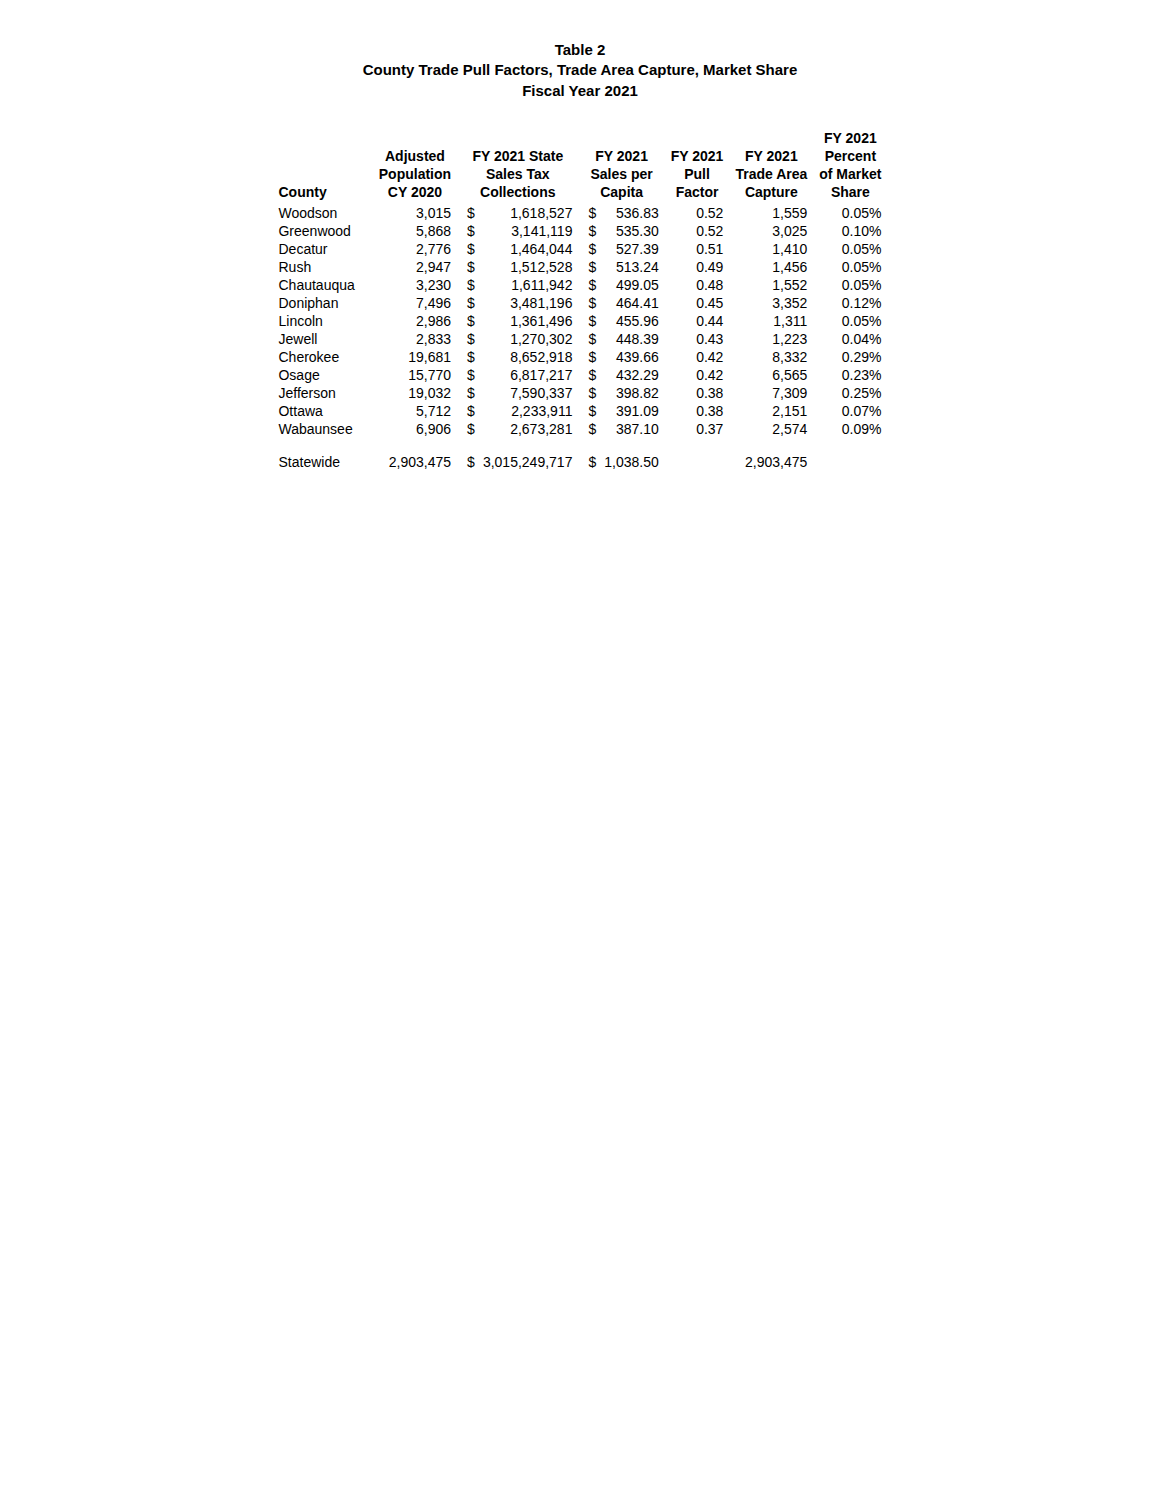Table 2
County Trade Pull Factors, Trade Area Capture, Market Share
Fiscal Year 2021
| County | Adjusted Population CY 2020 | FY 2021 State Sales Tax Collections | FY 2021 Sales per Capita | FY 2021 Pull Factor | FY 2021 Trade Area Capture | FY 2021 Percent of Market Share |
| --- | --- | --- | --- | --- | --- | --- |
| Woodson | 3,015 | $ | 1,618,527 | $ | 536.83 | 0.52 | 1,559 | 0.05% |
| Greenwood | 5,868 | $ | 3,141,119 | $ | 535.30 | 0.52 | 3,025 | 0.10% |
| Decatur | 2,776 | $ | 1,464,044 | $ | 527.39 | 0.51 | 1,410 | 0.05% |
| Rush | 2,947 | $ | 1,512,528 | $ | 513.24 | 0.49 | 1,456 | 0.05% |
| Chautauqua | 3,230 | $ | 1,611,942 | $ | 499.05 | 0.48 | 1,552 | 0.05% |
| Doniphan | 7,496 | $ | 3,481,196 | $ | 464.41 | 0.45 | 3,352 | 0.12% |
| Lincoln | 2,986 | $ | 1,361,496 | $ | 455.96 | 0.44 | 1,311 | 0.05% |
| Jewell | 2,833 | $ | 1,270,302 | $ | 448.39 | 0.43 | 1,223 | 0.04% |
| Cherokee | 19,681 | $ | 8,652,918 | $ | 439.66 | 0.42 | 8,332 | 0.29% |
| Osage | 15,770 | $ | 6,817,217 | $ | 432.29 | 0.42 | 6,565 | 0.23% |
| Jefferson | 19,032 | $ | 7,590,337 | $ | 398.82 | 0.38 | 7,309 | 0.25% |
| Ottawa | 5,712 | $ | 2,233,911 | $ | 391.09 | 0.38 | 2,151 | 0.07% |
| Wabaunsee | 6,906 | $ | 2,673,281 | $ | 387.10 | 0.37 | 2,574 | 0.09% |
| Statewide | 2,903,475 | $ | 3,015,249,717 | $ | 1,038.50 | | 2,903,475 | |